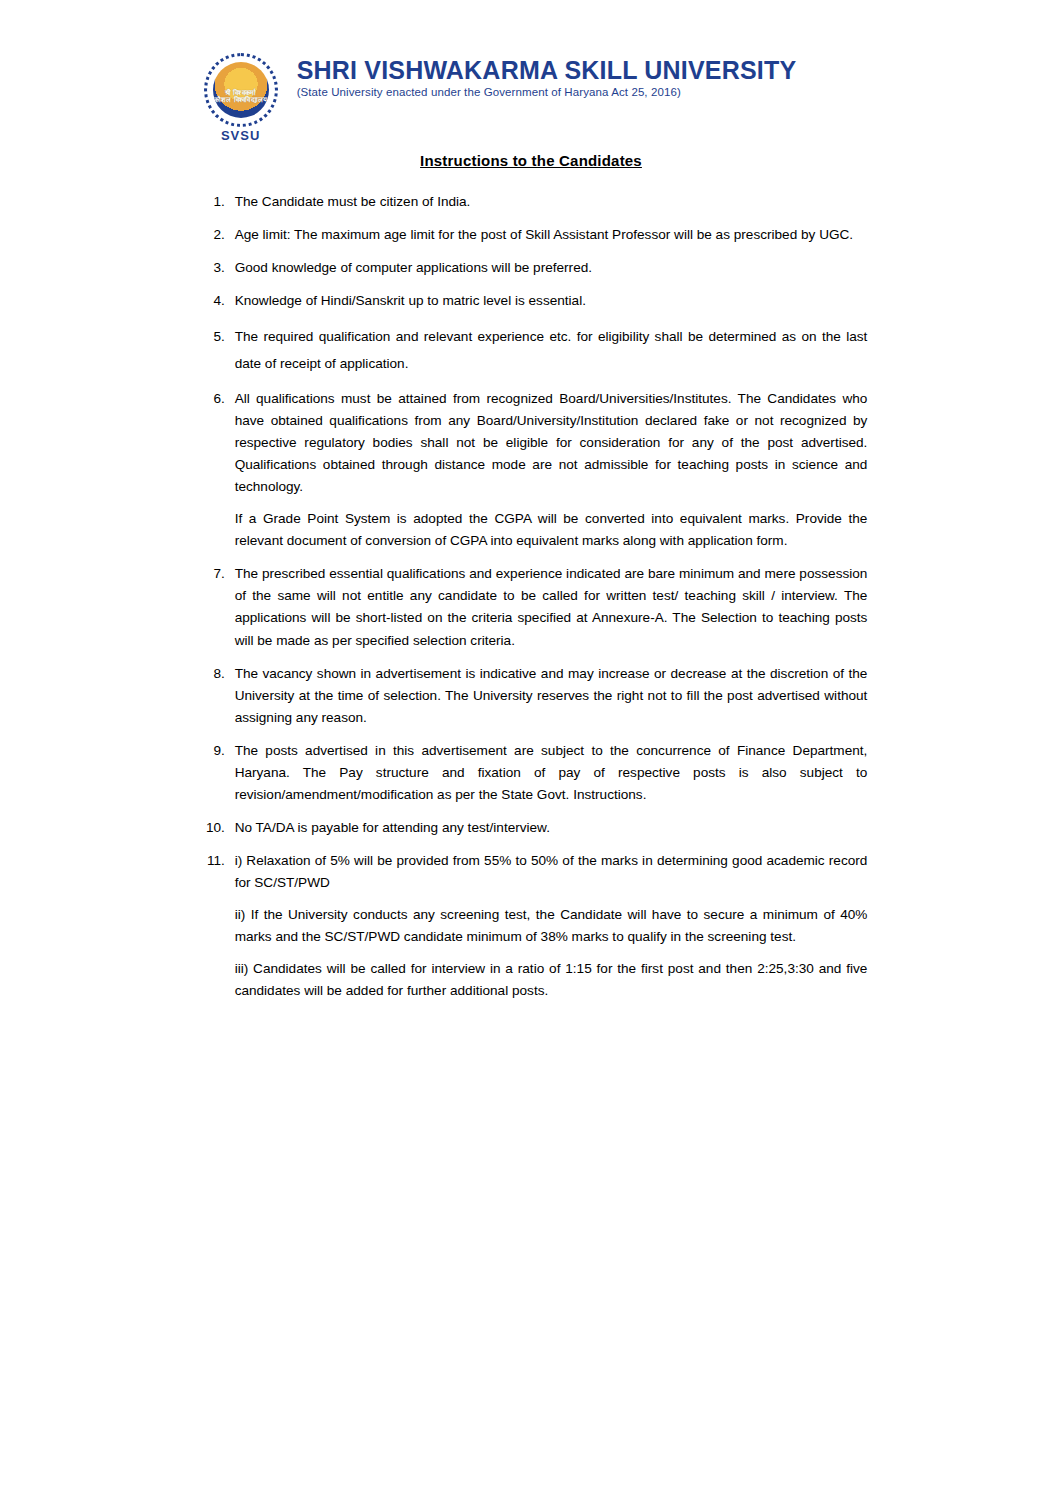श्री विश्वकर्मा
कौशल विश्वविद्यालय
SVSU
SHRI VISHWAKARMA SKILL UNIVERSITY
(State University enacted under the Government of Haryana Act 25, 2016)
Instructions to the Candidates
The Candidate must be citizen of India.
Age limit: The maximum age limit for the post of Skill Assistant Professor will be as prescribed by UGC.
Good knowledge of computer applications will be preferred.
Knowledge of Hindi/Sanskrit up to matric level is essential.
The required qualification and relevant experience etc. for eligibility shall be determined as on the last date of receipt of application.
All qualifications must be attained from recognized Board/Universities/Institutes. The Candidates who have obtained qualifications from any Board/University/Institution declared fake or not recognized by respective regulatory bodies shall not be eligible for consideration for any of the post advertised. Qualifications obtained through distance mode are not admissible for teaching posts in science and technology.
If a Grade Point System is adopted the CGPA will be converted into equivalent marks. Provide the relevant document of conversion of CGPA into equivalent marks along with application form.
The prescribed essential qualifications and experience indicated are bare minimum and mere possession of the same will not entitle any candidate to be called for written test/ teaching skill / interview. The applications will be short-listed on the criteria specified at Annexure-A. The Selection to teaching posts will be made as per specified selection criteria.
The vacancy shown in advertisement is indicative and may increase or decrease at the discretion of the University at the time of selection. The University reserves the right not to fill the post advertised without assigning any reason.
The posts advertised in this advertisement are subject to the concurrence of Finance Department, Haryana. The Pay structure and fixation of pay of respective posts is also subject to revision/amendment/modification as per the State Govt. Instructions.
No TA/DA is payable for attending any test/interview.
i) Relaxation of 5% will be provided from 55% to 50% of the marks in determining good academic record for SC/ST/PWD
ii) If the University conducts any screening test, the Candidate will have to secure a minimum of 40% marks and the SC/ST/PWD candidate minimum of 38% marks to qualify in the screening test.
iii) Candidates will be called for interview in a ratio of 1:15 for the first post and then 2:25,3:30 and five candidates will be added for further additional posts.